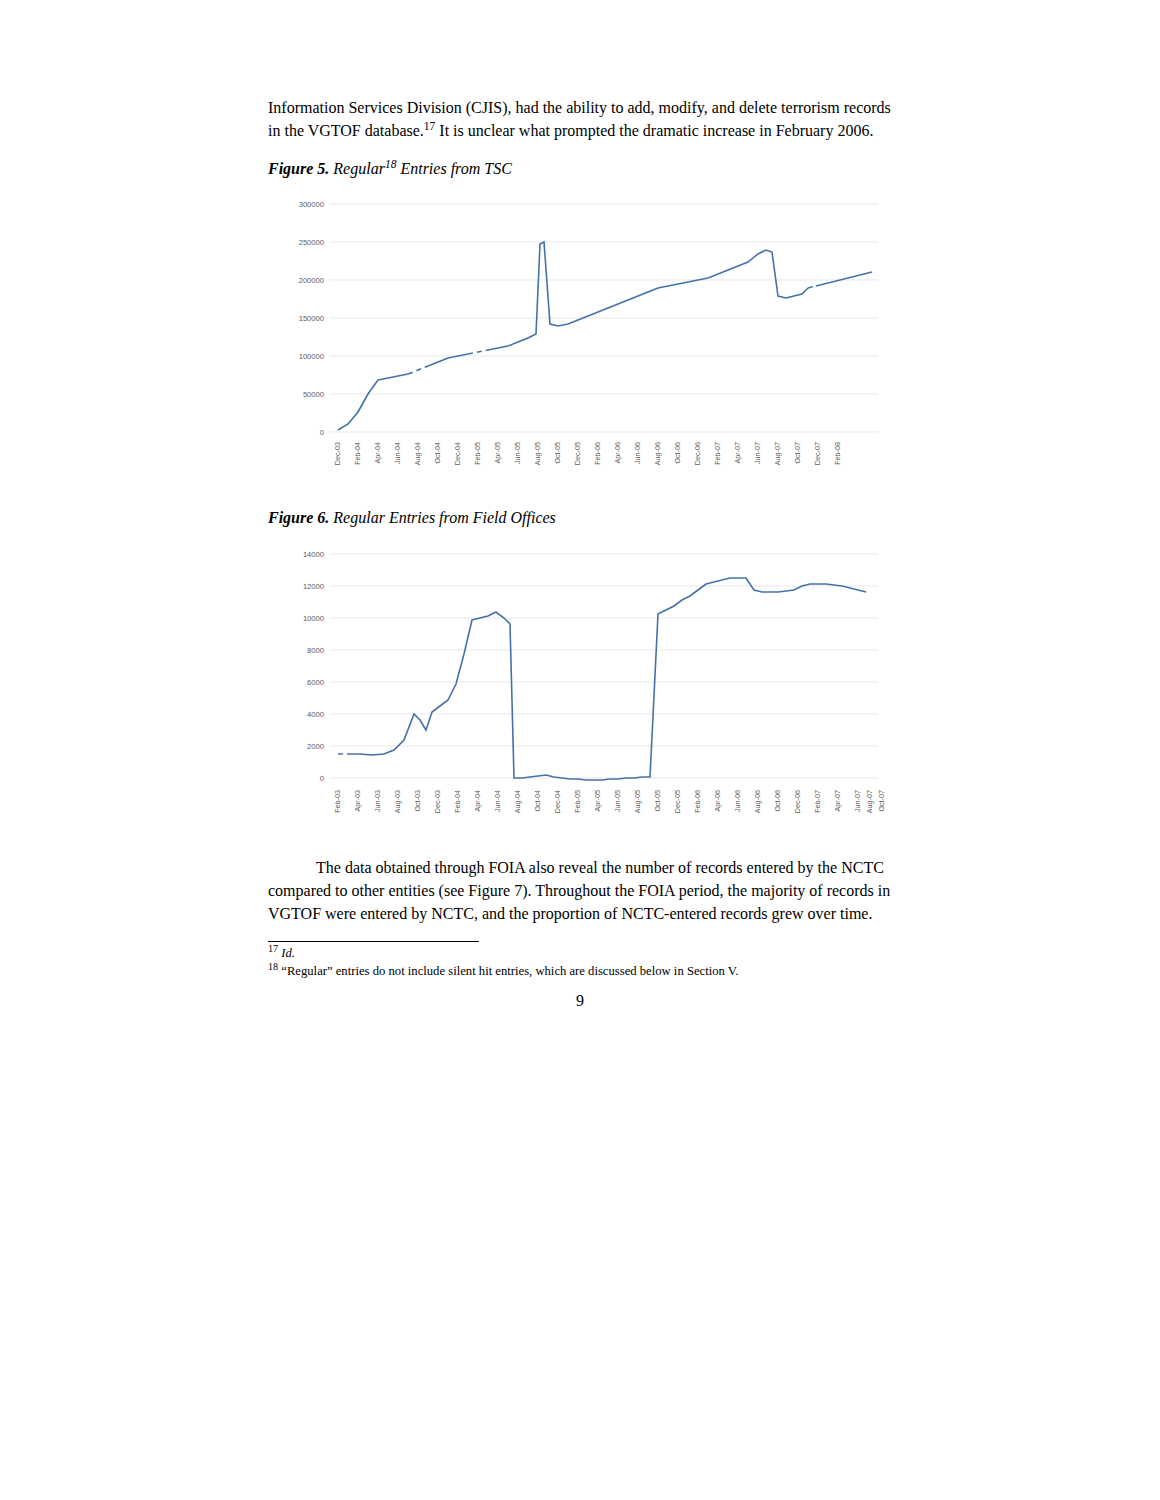Information Services Division (CJIS), had the ability to add, modify, and delete terrorism records in the VGTOF database.17 It is unclear what prompted the dramatic increase in February 2006.
Figure 5. Regular18 Entries from TSC
300000 250000 200000 150000 100000 50000 0 Dec-03 Feb-04 Apr-04 Jun-04 Aug-04 Oct-04 Dec-04 Feb-05 Apr-05 Jun-05 Aug-05 Oct-05 Dec-05 Feb-06 Apr-06 Jun-06 Aug-06 Oct-06 Dec-06 Feb-07 Apr-07 Jun-07 Aug-07 Oct-07 Dec-07 Feb-08
Figure 6. Regular Entries from Field Offices
14000 12000 10000 8000 6000 4000 2000 0 Feb-03 Apr-03 Jun-03 Aug-03 Oct-03 Dec-03 Feb-04 Apr-04 Jun-04 Aug-04 Oct-04 Dec-04 Feb-05 Apr-05 Jun-05 Aug-05 Oct-05 Dec-05 Feb-06 Apr-06 Jun-06 Aug-06 Oct-06 Dec-06 Feb-07 Apr-07 Jun-07 Aug-07 Oct-07
The data obtained through FOIA also reveal the number of records entered by the NCTC compared to other entities (see Figure 7). Throughout the FOIA period, the majority of records in VGTOF were entered by NCTC, and the proportion of NCTC-entered records grew over time.
17 Id.
18 “Regular” entries do not include silent hit entries, which are discussed below in Section V.
9